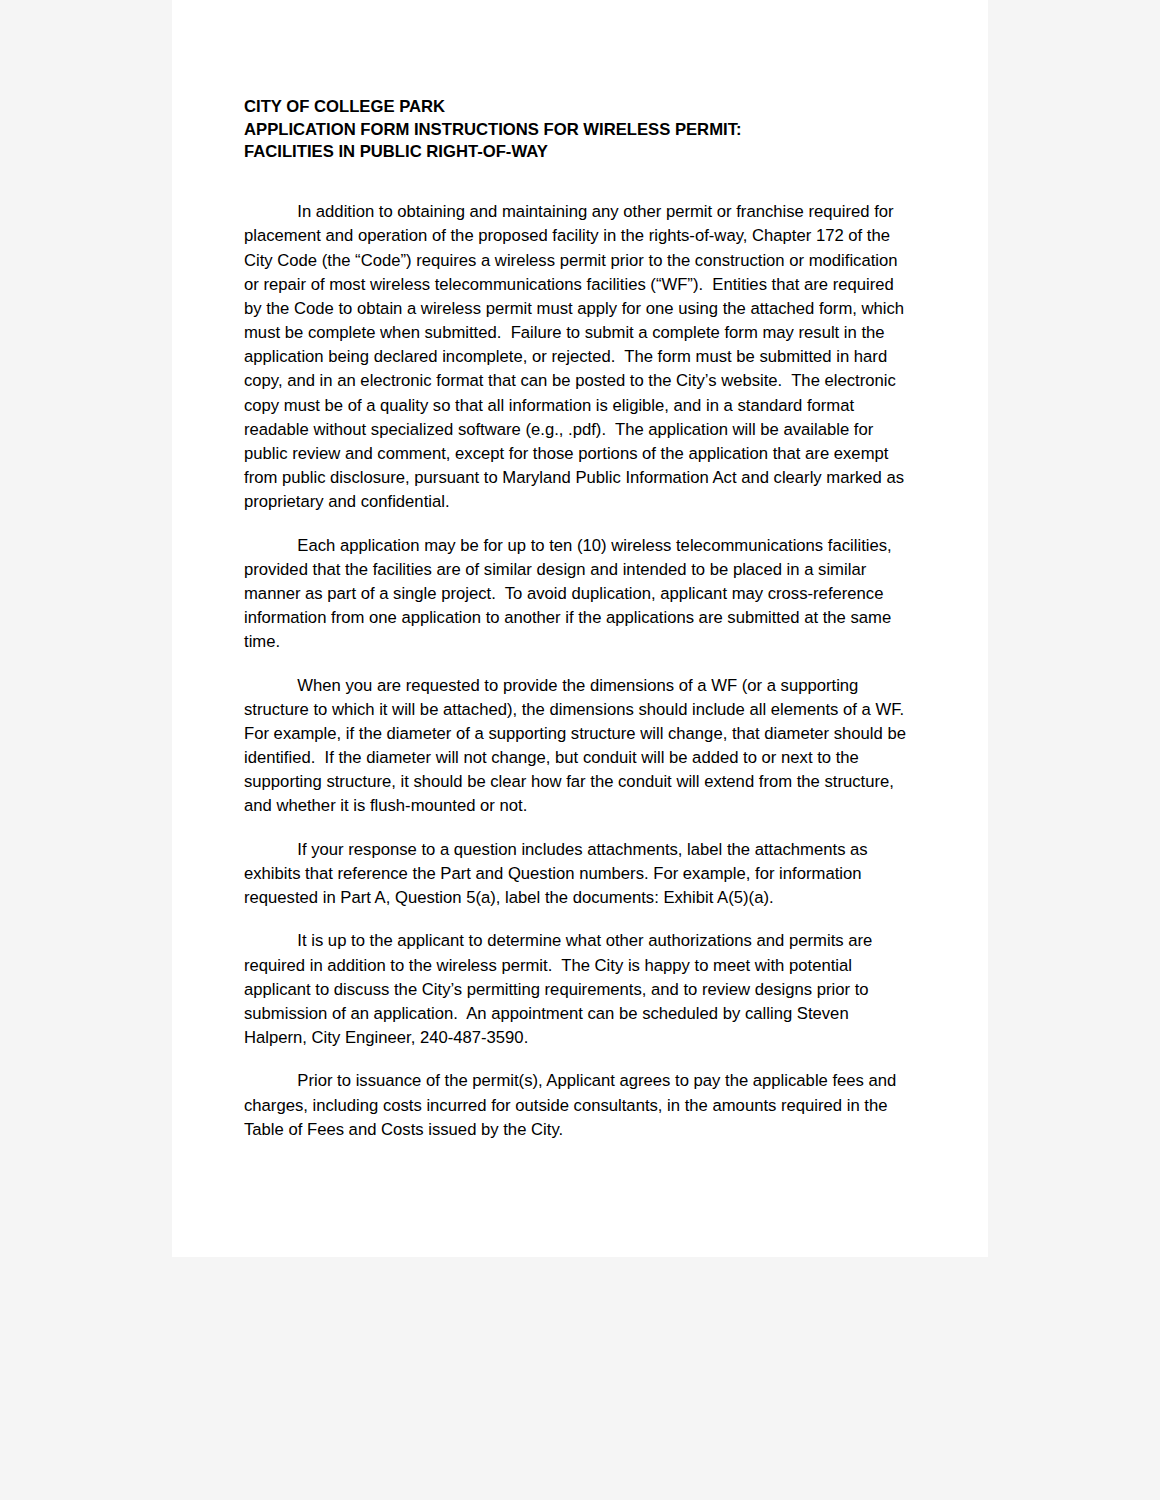CITY OF COLLEGE PARK
APPLICATION FORM INSTRUCTIONS FOR WIRELESS PERMIT:
FACILITIES IN PUBLIC RIGHT-OF-WAY
In addition to obtaining and maintaining any other permit or franchise required for placement and operation of the proposed facility in the rights-of-way, Chapter 172 of the City Code (the “Code”) requires a wireless permit prior to the construction or modification or repair of most wireless telecommunications facilities (“WF”). Entities that are required by the Code to obtain a wireless permit must apply for one using the attached form, which must be complete when submitted. Failure to submit a complete form may result in the application being declared incomplete, or rejected. The form must be submitted in hard copy, and in an electronic format that can be posted to the City’s website. The electronic copy must be of a quality so that all information is eligible, and in a standard format readable without specialized software (e.g., .pdf). The application will be available for public review and comment, except for those portions of the application that are exempt from public disclosure, pursuant to Maryland Public Information Act and clearly marked as proprietary and confidential.
Each application may be for up to ten (10) wireless telecommunications facilities, provided that the facilities are of similar design and intended to be placed in a similar manner as part of a single project. To avoid duplication, applicant may cross-reference information from one application to another if the applications are submitted at the same time.
When you are requested to provide the dimensions of a WF (or a supporting structure to which it will be attached), the dimensions should include all elements of a WF. For example, if the diameter of a supporting structure will change, that diameter should be identified. If the diameter will not change, but conduit will be added to or next to the supporting structure, it should be clear how far the conduit will extend from the structure, and whether it is flush-mounted or not.
If your response to a question includes attachments, label the attachments as exhibits that reference the Part and Question numbers. For example, for information requested in Part A, Question 5(a), label the documents: Exhibit A(5)(a).
It is up to the applicant to determine what other authorizations and permits are required in addition to the wireless permit. The City is happy to meet with potential applicant to discuss the City’s permitting requirements, and to review designs prior to submission of an application. An appointment can be scheduled by calling Steven Halpern, City Engineer, 240-487-3590.
Prior to issuance of the permit(s), Applicant agrees to pay the applicable fees and charges, including costs incurred for outside consultants, in the amounts required in the Table of Fees and Costs issued by the City.